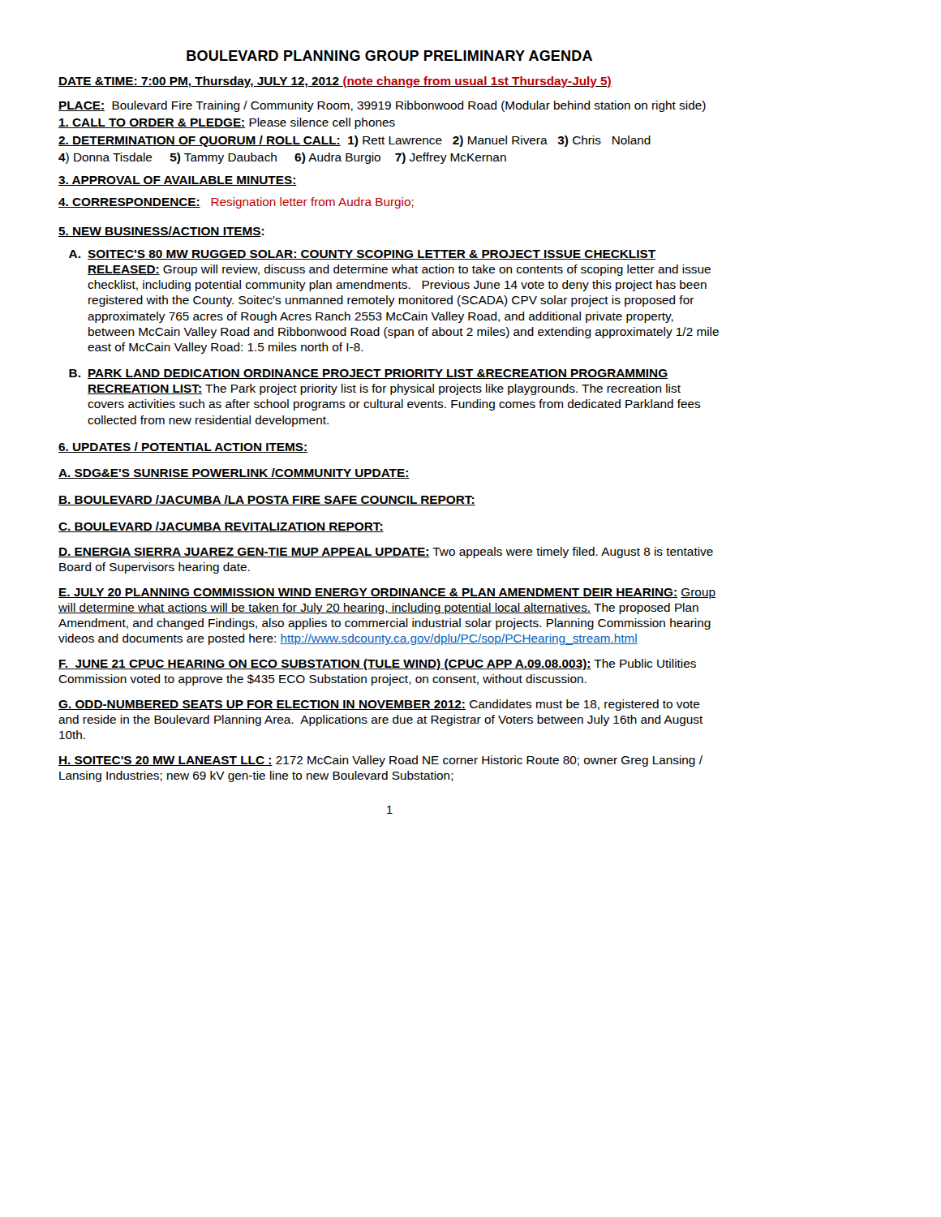BOULEVARD PLANNING GROUP PRELIMINARY AGENDA
DATE &TIME: 7:00 PM, Thursday, JULY 12, 2012 (note change from usual 1st Thursday-July 5)
PLACE: Boulevard Fire Training / Community Room, 39919 Ribbonwood Road (Modular behind station on right side)
1. CALL TO ORDER & PLEDGE: Please silence cell phones
2. DETERMINATION OF QUORUM / ROLL CALL: 1) Rett Lawrence 2) Manuel Rivera 3) Chris Noland
4) Donna Tisdale 5) Tammy Daubach 6) Audra Burgio 7) Jeffrey McKernan
3. APPROVAL OF AVAILABLE MINUTES:
4. CORRESPONDENCE: Resignation letter from Audra Burgio;
5. NEW BUSINESS/ACTION ITEMS:
SOITEC'S 80 MW RUGGED SOLAR: COUNTY SCOPING LETTER & PROJECT ISSUE CHECKLIST RELEASED: Group will review, discuss and determine what action to take on contents of scoping letter and issue checklist, including potential community plan amendments. Previous June 14 vote to deny this project has been registered with the County. Soitec's unmanned remotely monitored (SCADA) CPV solar project is proposed for approximately 765 acres of Rough Acres Ranch 2553 McCain Valley Road, and additional private property, between McCain Valley Road and Ribbonwood Road (span of about 2 miles) and extending approximately 1/2 mile east of McCain Valley Road: 1.5 miles north of I-8.
PARK LAND DEDICATION ORDINANCE PROJECT PRIORITY LIST &RECREATION PROGRAMMING RECREATION LIST: The Park project priority list is for physical projects like playgrounds. The recreation list covers activities such as after school programs or cultural events. Funding comes from dedicated Parkland fees collected from new residential development.
6. UPDATES / POTENTIAL ACTION ITEMS:
A. SDG&E'S SUNRISE POWERLINK /COMMUNITY UPDATE:
B. BOULEVARD /JACUMBA /LA POSTA FIRE SAFE COUNCIL REPORT:
C. BOULEVARD /JACUMBA REVITALIZATION REPORT:
D. ENERGIA SIERRA JUAREZ GEN-TIE MUP APPEAL UPDATE: Two appeals were timely filed. August 8 is tentative Board of Supervisors hearing date.
E. JULY 20 PLANNING COMMISSION WIND ENERGY ORDINANCE & PLAN AMENDMENT DEIR HEARING: Group will determine what actions will be taken for July 20 hearing, including potential local alternatives. The proposed Plan Amendment, and changed Findings, also applies to commercial industrial solar projects. Planning Commission hearing videos and documents are posted here: http://www.sdcounty.ca.gov/dplu/PC/sop/PCHearing_stream.html
F. JUNE 21 CPUC HEARING ON ECO SUBSTATION (TULE WIND) (CPUC APP A.09.08.003): The Public Utilities Commission voted to approve the $435 ECO Substation project, on consent, without discussion.
G. ODD-NUMBERED SEATS UP FOR ELECTION IN NOVEMBER 2012: Candidates must be 18, registered to vote and reside in the Boulevard Planning Area. Applications are due at Registrar of Voters between July 16th and August 10th.
H. SOITEC'S 20 MW LANEAST LLC : 2172 McCain Valley Road NE corner Historic Route 80; owner Greg Lansing / Lansing Industries; new 69 kV gen-tie line to new Boulevard Substation;
1